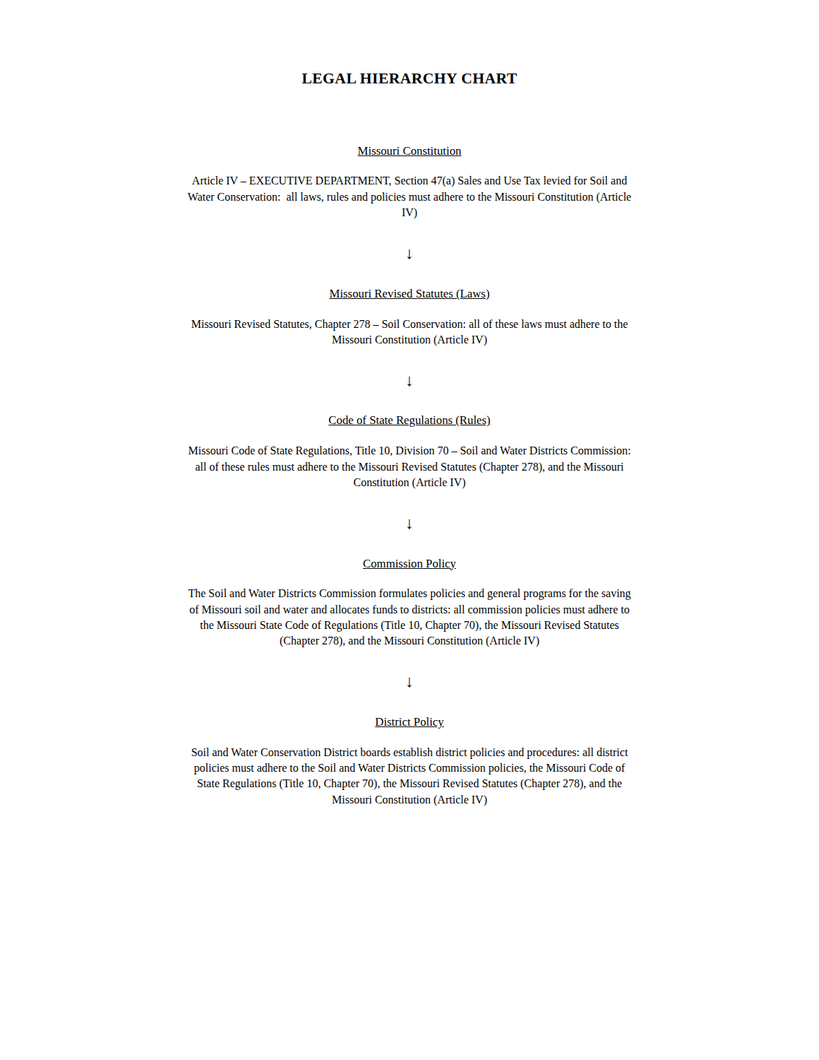LEGAL HIERARCHY CHART
Missouri Constitution
Article IV – EXECUTIVE DEPARTMENT, Section 47(a) Sales and Use Tax levied for Soil and Water Conservation: all laws, rules and policies must adhere to the Missouri Constitution (Article IV)
↓
Missouri Revised Statutes (Laws)
Missouri Revised Statutes, Chapter 278 – Soil Conservation: all of these laws must adhere to the Missouri Constitution (Article IV)
↓
Code of State Regulations (Rules)
Missouri Code of State Regulations, Title 10, Division 70 – Soil and Water Districts Commission: all of these rules must adhere to the Missouri Revised Statutes (Chapter 278), and the Missouri Constitution (Article IV)
↓
Commission Policy
The Soil and Water Districts Commission formulates policies and general programs for the saving of Missouri soil and water and allocates funds to districts: all commission policies must adhere to the Missouri State Code of Regulations (Title 10, Chapter 70), the Missouri Revised Statutes (Chapter 278), and the Missouri Constitution (Article IV)
↓
District Policy
Soil and Water Conservation District boards establish district policies and procedures: all district policies must adhere to the Soil and Water Districts Commission policies, the Missouri Code of State Regulations (Title 10, Chapter 70), the Missouri Revised Statutes (Chapter 278), and the Missouri Constitution (Article IV)